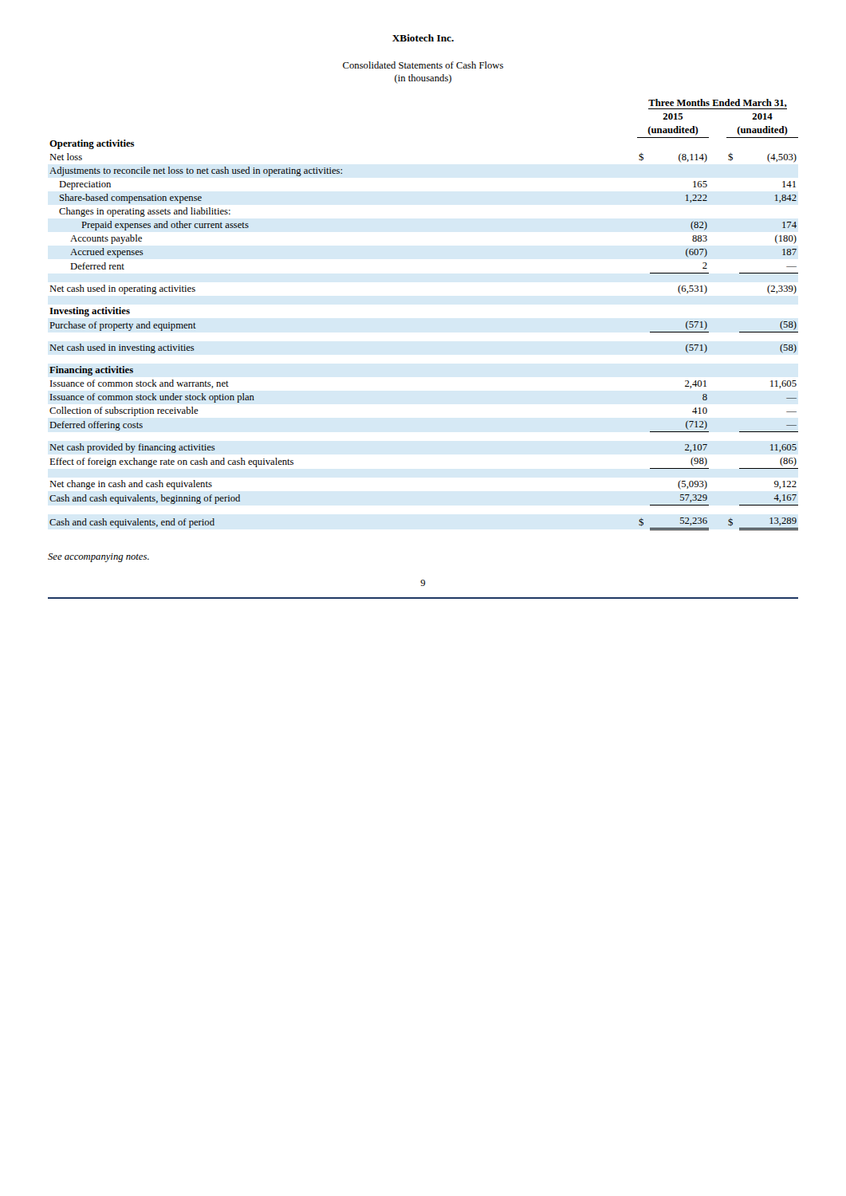XBiotech Inc.
Consolidated Statements of Cash Flows
(in thousands)
| | | Three Months Ended March 31, |
| | | 2015 | | 2014 |
| | | (unaudited) | | (unaudited) |
| Operating activities | | | | | | |
| Net loss | | $ | (8,114) | | $ | (4,503) |
| Adjustments to reconcile net loss to net cash used in operating activities: | | | | | | |
| Depreciation | | | 165 | | | 141 |
| Share-based compensation expense | | | 1,222 | | | 1,842 |
| Changes in operating assets and liabilities: | | | | | | |
| Prepaid expenses and other current assets | | | (82) | | | 174 |
| Accounts payable | | | 883 | | | (180) |
| Accrued expenses | | | (607) | | | 187 |
| Deferred rent | | | 2 | | | — |
| Net cash used in operating activities | | | (6,531) | | | (2,339) |
| Investing activities | | | | | | |
| Purchase of property and equipment | | | (571) | | | (58) |
| Net cash used in investing activities | | | (571) | | | (58) |
| Financing activities | | | | | | |
| Issuance of common stock and warrants, net | | | 2,401 | | | 11,605 |
| Issuance of common stock under stock option plan | | | 8 | | | — |
| Collection of subscription receivable | | | 410 | | | — |
| Deferred offering costs | | | (712) | | | — |
| Net cash provided by financing activities | | | 2,107 | | | 11,605 |
| Effect of foreign exchange rate on cash and cash equivalents | | | (98) | | | (86) |
| Net change in cash and cash equivalents | | | (5,093) | | | 9,122 |
| Cash and cash equivalents, beginning of period | | | 57,329 | | | 4,167 |
| Cash and cash equivalents, end of period | | $ | 52,236 | | $ | 13,289 |
See accompanying notes.
9